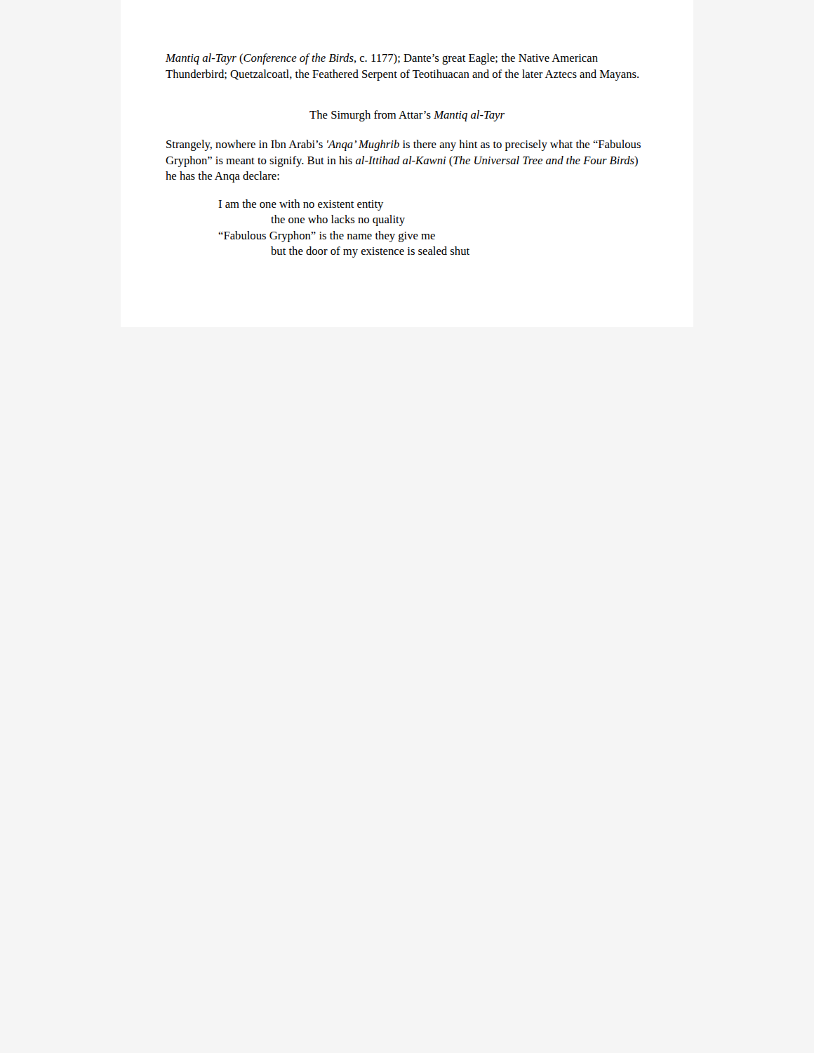Mantiq al-Tayr (Conference of the Birds, c. 1177); Dante’s great Eagle; the Native American Thunderbird; Quetzalcoatl, the Feathered Serpent of Teotihuacan and of the later Aztecs and Mayans.
The Simurgh from Attar’s Mantiq al-Tayr
Strangely, nowhere in Ibn Arabi’s 'Anqa’ Mughrib is there any hint as to precisely what the “Fabulous Gryphon” is meant to signify. But in his al-Ittihad al-Kawni (The Universal Tree and the Four Birds) he has the Anqa declare:
I am the one with no existent entity the one who lacks no quality “Fabulous Gryphon” is the name they give me but the door of my existence is sealed shut